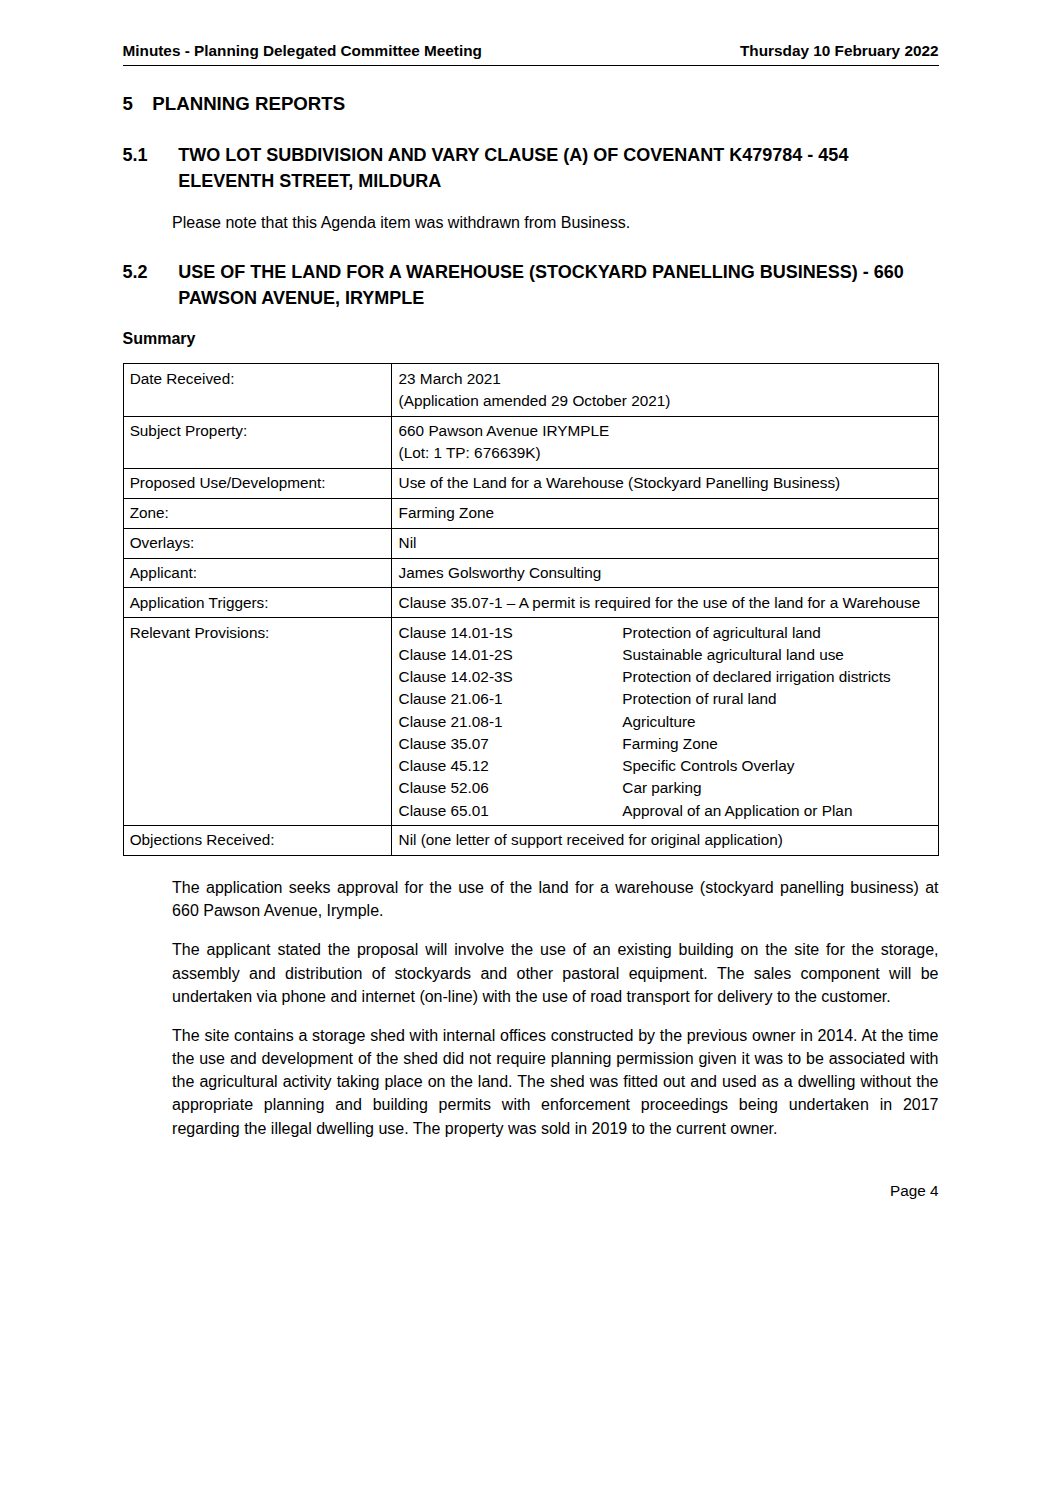Minutes - Planning Delegated Committee Meeting Thursday 10 February 2022
5 PLANNING REPORTS
5.1 TWO LOT SUBDIVISION AND VARY CLAUSE (A) OF COVENANT K479784 - 454 ELEVENTH STREET, MILDURA
Please note that this Agenda item was withdrawn from Business.
5.2 USE OF THE LAND FOR A WAREHOUSE (STOCKYARD PANELLING BUSINESS) - 660 PAWSON AVENUE, IRYMPLE
Summary
| Date Received: | 23 March 2021 (Application amended 29 October 2021) |
| Subject Property: | 660 Pawson Avenue IRYMPLE (Lot: 1 TP: 676639K) |
| Proposed Use/Development: | Use of the Land for a Warehouse (Stockyard Panelling Business) |
| Zone: | Farming Zone |
| Overlays: | Nil |
| Applicant: | James Golsworthy Consulting |
| Application Triggers: | Clause 35.07-1 – A permit is required for the use of the land for a Warehouse |
| Relevant Provisions: | / Clause 14.01-1S / Protection of agricultural land / / Clause 14.01-2S / Sustainable agricultural land use / / Clause 14.02-3S / Protection of declared irrigation districts / / Clause 21.06-1 / Protection of rural land / / Clause 21.08-1 / Agriculture / / Clause 35.07 / Farming Zone / / Clause 45.12 / Specific Controls Overlay / / Clause 52.06 / Car parking / / Clause 65.01 / Approval of an Application or Plan / |
| Objections Received: | Nil (one letter of support received for original application) |
The application seeks approval for the use of the land for a warehouse (stockyard panelling business) at 660 Pawson Avenue, Irymple.
The applicant stated the proposal will involve the use of an existing building on the site for the storage, assembly and distribution of stockyards and other pastoral equipment. The sales component will be undertaken via phone and internet (on-line) with the use of road transport for delivery to the customer.
The site contains a storage shed with internal offices constructed by the previous owner in 2014. At the time the use and development of the shed did not require planning permission given it was to be associated with the agricultural activity taking place on the land. The shed was fitted out and used as a dwelling without the appropriate planning and building permits with enforcement proceedings being undertaken in 2017 regarding the illegal dwelling use. The property was sold in 2019 to the current owner.
Page 4